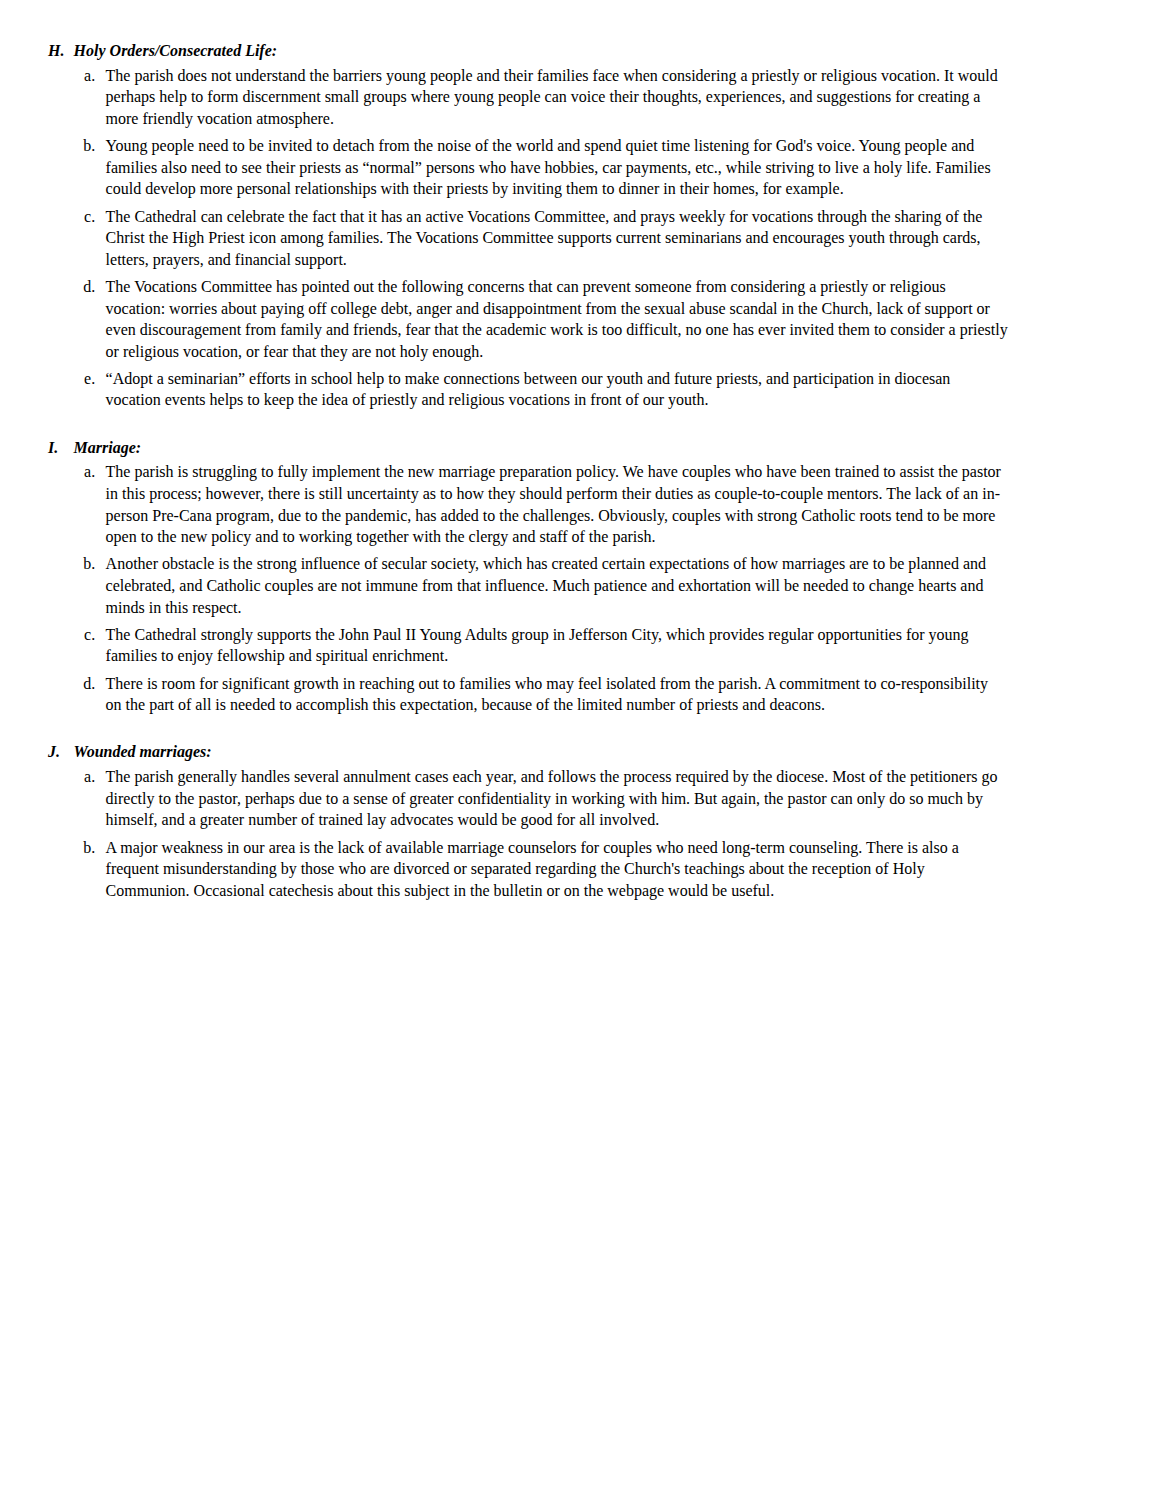H. Holy Orders/Consecrated Life:
The parish does not understand the barriers young people and their families face when considering a priestly or religious vocation. It would perhaps help to form discernment small groups where young people can voice their thoughts, experiences, and suggestions for creating a more friendly vocation atmosphere.
Young people need to be invited to detach from the noise of the world and spend quiet time listening for God's voice. Young people and families also need to see their priests as “normal” persons who have hobbies, car payments, etc., while striving to live a holy life. Families could develop more personal relationships with their priests by inviting them to dinner in their homes, for example.
The Cathedral can celebrate the fact that it has an active Vocations Committee, and prays weekly for vocations through the sharing of the Christ the High Priest icon among families. The Vocations Committee supports current seminarians and encourages youth through cards, letters, prayers, and financial support.
The Vocations Committee has pointed out the following concerns that can prevent someone from considering a priestly or religious vocation: worries about paying off college debt, anger and disappointment from the sexual abuse scandal in the Church, lack of support or even discouragement from family and friends, fear that the academic work is too difficult, no one has ever invited them to consider a priestly or religious vocation, or fear that they are not holy enough.
“Adopt a seminarian” efforts in school help to make connections between our youth and future priests, and participation in diocesan vocation events helps to keep the idea of priestly and religious vocations in front of our youth.
I. Marriage:
The parish is struggling to fully implement the new marriage preparation policy. We have couples who have been trained to assist the pastor in this process; however, there is still uncertainty as to how they should perform their duties as couple-to-couple mentors. The lack of an in-person Pre-Cana program, due to the pandemic, has added to the challenges. Obviously, couples with strong Catholic roots tend to be more open to the new policy and to working together with the clergy and staff of the parish.
Another obstacle is the strong influence of secular society, which has created certain expectations of how marriages are to be planned and celebrated, and Catholic couples are not immune from that influence. Much patience and exhortation will be needed to change hearts and minds in this respect.
The Cathedral strongly supports the John Paul II Young Adults group in Jefferson City, which provides regular opportunities for young families to enjoy fellowship and spiritual enrichment.
There is room for significant growth in reaching out to families who may feel isolated from the parish. A commitment to co-responsibility on the part of all is needed to accomplish this expectation, because of the limited number of priests and deacons.
J. Wounded marriages:
The parish generally handles several annulment cases each year, and follows the process required by the diocese. Most of the petitioners go directly to the pastor, perhaps due to a sense of greater confidentiality in working with him. But again, the pastor can only do so much by himself, and a greater number of trained lay advocates would be good for all involved.
A major weakness in our area is the lack of available marriage counselors for couples who need long-term counseling. There is also a frequent misunderstanding by those who are divorced or separated regarding the Church's teachings about the reception of Holy Communion. Occasional catechesis about this subject in the bulletin or on the webpage would be useful.